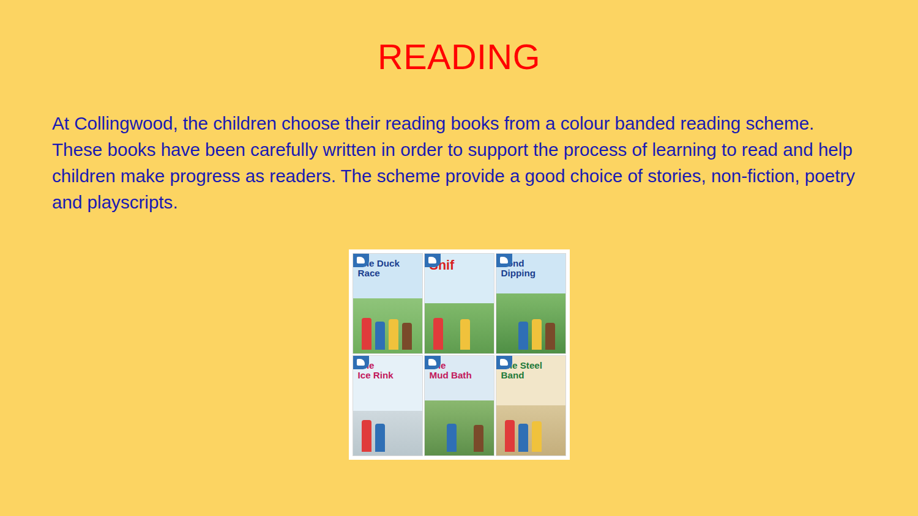READING
At Collingwood, the children choose their reading books from a colour banded reading scheme. These books have been carefully written in order to support the process of learning to read and help children make progress as readers. The scheme provide a good choice of stories, non-fiction, poetry and playscripts.
The Duck
Race
Snif
Pond
Dipping
The
Ice Rink
The
Mud Bath
The Steel
Band